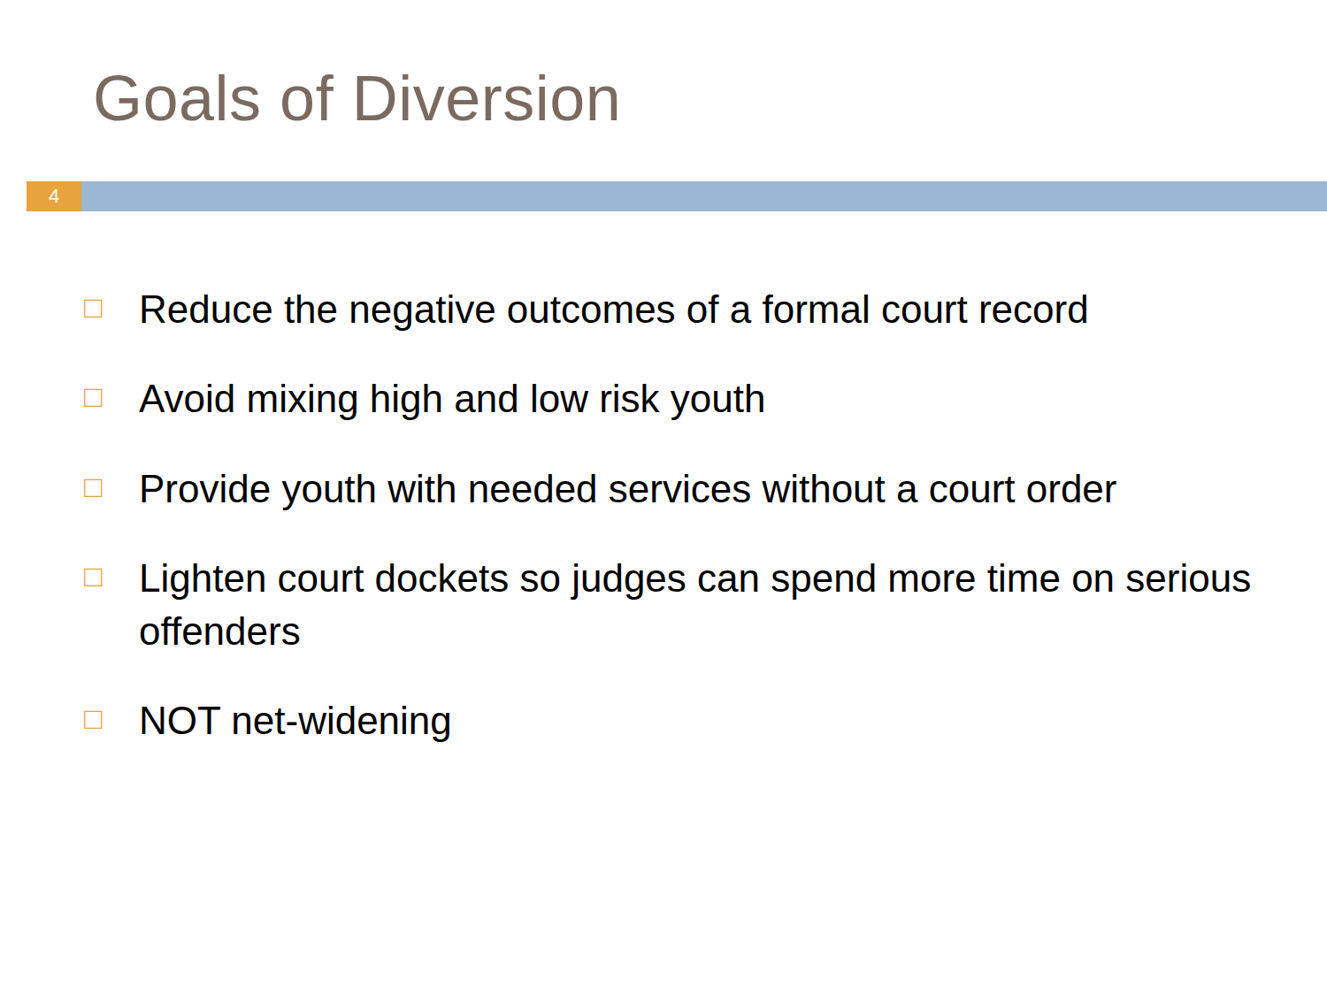Goals of Diversion
4
Reduce the negative outcomes of a formal court record
Avoid mixing high and low risk youth
Provide youth with needed services without a court order
Lighten court dockets so judges can spend more time on serious offenders
NOT net-widening